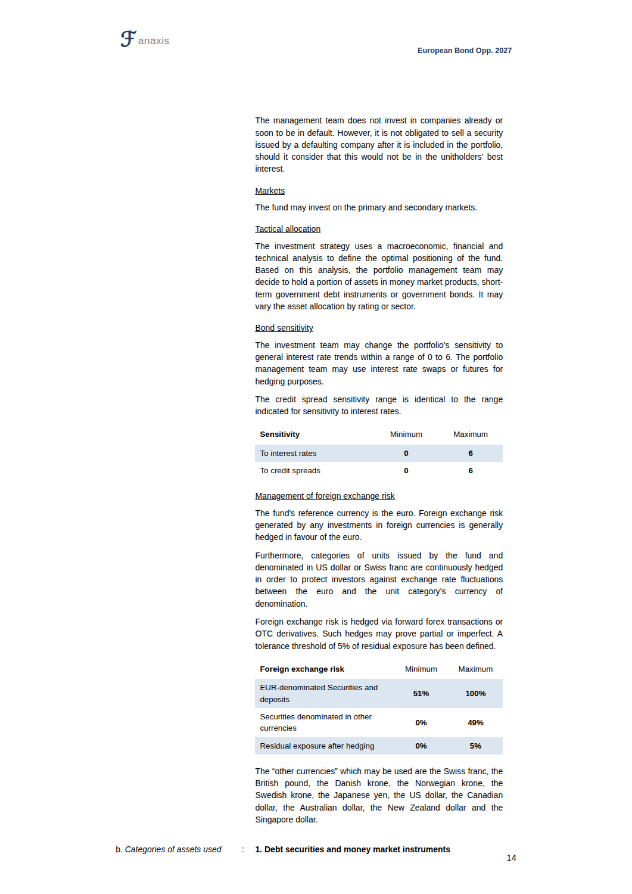ℱanaxis
European Bond Opp. 2027
The management team does not invest in companies already or soon to be in default. However, it is not obligated to sell a security issued by a defaulting company after it is included in the portfolio, should it consider that this would not be in the unitholders' best interest.
Markets
The fund may invest on the primary and secondary markets.
Tactical allocation
The investment strategy uses a macroeconomic, financial and technical analysis to define the optimal positioning of the fund. Based on this analysis, the portfolio management team may decide to hold a portion of assets in money market products, short-term government debt instruments or government bonds. It may vary the asset allocation by rating or sector.
Bond sensitivity
The investment team may change the portfolio's sensitivity to general interest rate trends within a range of 0 to 6. The portfolio management team may use interest rate swaps or futures for hedging purposes.
The credit spread sensitivity range is identical to the range indicated for sensitivity to interest rates.
| Sensitivity | Minimum | Maximum |
| --- | --- | --- |
| To interest rates | 0 | 6 |
| To credit spreads | 0 | 6 |
Management of foreign exchange risk
The fund's reference currency is the euro. Foreign exchange risk generated by any investments in foreign currencies is generally hedged in favour of the euro.
Furthermore, categories of units issued by the fund and denominated in US dollar or Swiss franc are continuously hedged in order to protect investors against exchange rate fluctuations between the euro and the unit category's currency of denomination.
Foreign exchange risk is hedged via forward forex transactions or OTC derivatives. Such hedges may prove partial or imperfect. A tolerance threshold of 5% of residual exposure has been defined.
| Foreign exchange risk | Minimum | Maximum |
| --- | --- | --- |
| EUR-denominated Securities and deposits | 51% | 100% |
| Securities denominated in other currencies | 0% | 49% |
| Residual exposure after hedging | 0% | 5% |
The “other currencies” which may be used are the Swiss franc, the British pound, the Danish krone, the Norwegian krone, the Swedish krone, the Japanese yen, the US dollar, the Canadian dollar, the Australian dollar, the New Zealand dollar and the Singapore dollar.
b. Categories of assets used
:
1. Debt securities and money market instruments
14